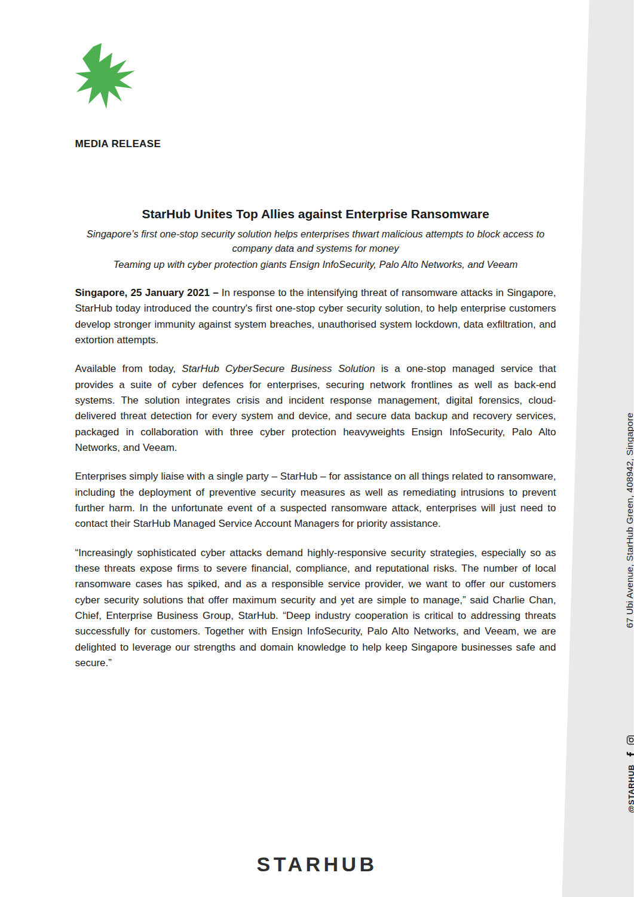MEDIA RELEASE
StarHub Unites Top Allies against Enterprise Ransomware
Singapore’s first one-stop security solution helps enterprises thwart malicious attempts to block access to company data and systems for money
Teaming up with cyber protection giants Ensign InfoSecurity, Palo Alto Networks, and Veeam
Singapore, 25 January 2021 – In response to the intensifying threat of ransomware attacks in Singapore, StarHub today introduced the country's first one-stop cyber security solution, to help enterprise customers develop stronger immunity against system breaches, unauthorised system lockdown, data exfiltration, and extortion attempts.
Available from today, StarHub CyberSecure Business Solution is a one-stop managed service that provides a suite of cyber defences for enterprises, securing network frontlines as well as back-end systems. The solution integrates crisis and incident response management, digital forensics, cloud-delivered threat detection for every system and device, and secure data backup and recovery services, packaged in collaboration with three cyber protection heavyweights Ensign InfoSecurity, Palo Alto Networks, and Veeam.
Enterprises simply liaise with a single party – StarHub – for assistance on all things related to ransomware, including the deployment of preventive security measures as well as remediating intrusions to prevent further harm. In the unfortunate event of a suspected ransomware attack, enterprises will just need to contact their StarHub Managed Service Account Managers for priority assistance.
“Increasingly sophisticated cyber attacks demand highly-responsive security strategies, especially so as these threats expose firms to severe financial, compliance, and reputational risks. The number of local ransomware cases has spiked, and as a responsible service provider, we want to offer our customers cyber security solutions that offer maximum security and yet are simple to manage,” said Charlie Chan, Chief, Enterprise Business Group, StarHub. “Deep industry cooperation is critical to addressing threats successfully for customers. Together with Ensign InfoSecurity, Palo Alto Networks, and Veeam, we are delighted to leverage our strengths and domain knowledge to help keep Singapore businesses safe and secure.”
67 Ubi Avenue, StarHub Green, 408942, Singapore
@STARHUB
STARHUB